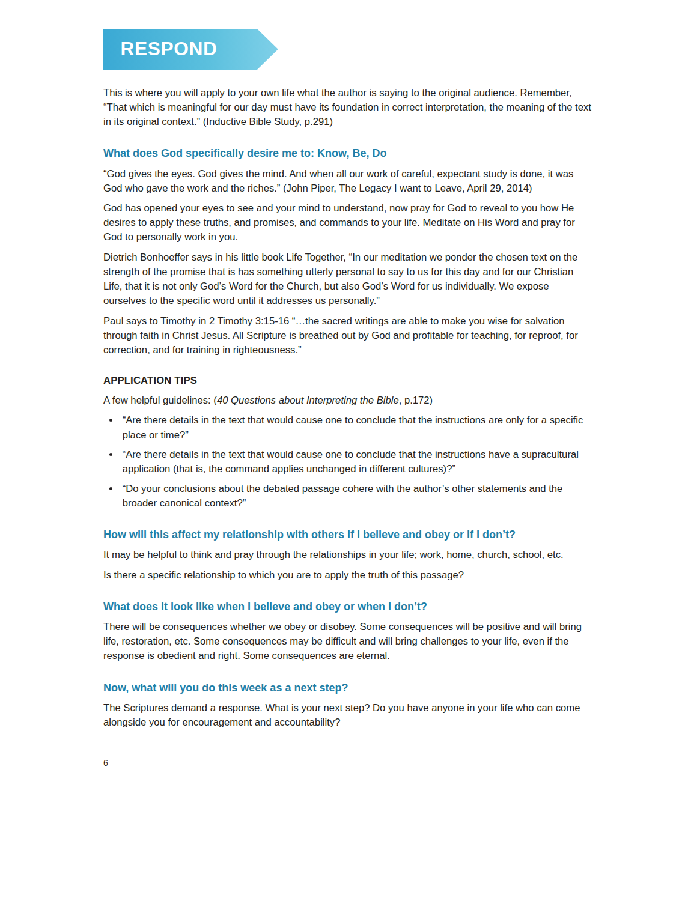RESPOND
This is where you will apply to your own life what the author is saying to the original audience. Remember, “That which is meaningful for our day must have its foundation in correct interpretation, the meaning of the text in its original context.” (Inductive Bible Study, p.291)
What does God specifically desire me to: Know, Be, Do
“God gives the eyes. God gives the mind. And when all our work of careful, expectant study is done, it was God who gave the work and the riches.” (John Piper, The Legacy I want to Leave, April 29, 2014)
God has opened your eyes to see and your mind to understand, now pray for God to reveal to you how He desires to apply these truths, and promises, and commands to your life. Meditate on His Word and pray for God to personally work in you.
Dietrich Bonhoeffer says in his little book Life Together, “In our meditation we ponder the chosen text on the strength of the promise that is has something utterly personal to say to us for this day and for our Christian Life, that it is not only God’s Word for the Church, but also God’s Word for us individually. We expose ourselves to the specific word until it addresses us personally.”
Paul says to Timothy in 2 Timothy 3:15-16 “…the sacred writings are able to make you wise for salvation through faith in Christ Jesus. All Scripture is breathed out by God and profitable for teaching, for reproof, for correction, and for training in righteousness.”
APPLICATION TIPS
A few helpful guidelines: (40 Questions about Interpreting the Bible, p.172)
“Are there details in the text that would cause one to conclude that the instructions are only for a specific place or time?”
“Are there details in the text that would cause one to conclude that the instructions have a supracultural application (that is, the command applies unchanged in different cultures)?”
“Do your conclusions about the debated passage cohere with the author’s other statements and the broader canonical context?”
How will this affect my relationship with others if I believe and obey or if I don’t?
It may be helpful to think and pray through the relationships in your life; work, home, church, school, etc.
Is there a specific relationship to which you are to apply the truth of this passage?
What does it look like when I believe and obey or when I don’t?
There will be consequences whether we obey or disobey. Some consequences will be positive and will bring life, restoration, etc. Some consequences may be difficult and will bring challenges to your life, even if the response is obedient and right. Some consequences are eternal.
Now, what will you do this week as a next step?
The Scriptures demand a response. What is your next step? Do you have anyone in your life who can come alongside you for encouragement and accountability?
6